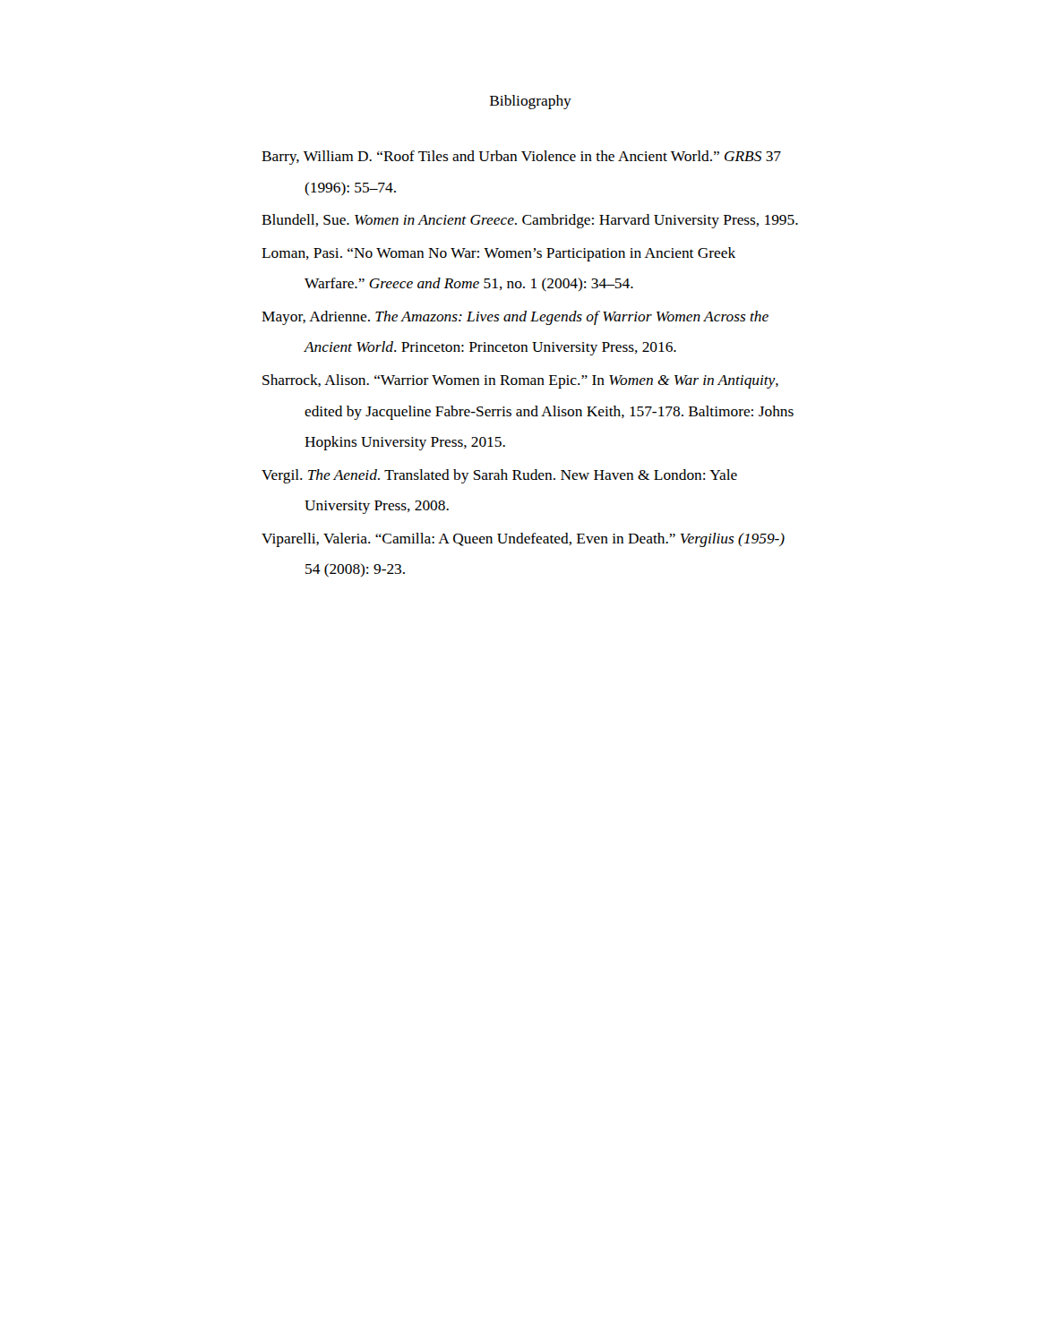Bibliography
Barry, William D. “Roof Tiles and Urban Violence in the Ancient World.” GRBS 37 (1996): 55–74.
Blundell, Sue. Women in Ancient Greece. Cambridge: Harvard University Press, 1995.
Loman, Pasi. “No Woman No War: Women’s Participation in Ancient Greek Warfare.” Greece and Rome 51, no. 1 (2004): 34–54.
Mayor, Adrienne. The Amazons: Lives and Legends of Warrior Women Across the Ancient World. Princeton: Princeton University Press, 2016.
Sharrock, Alison. “Warrior Women in Roman Epic.” In Women & War in Antiquity, edited by Jacqueline Fabre-Serris and Alison Keith, 157-178. Baltimore: Johns Hopkins University Press, 2015.
Vergil. The Aeneid. Translated by Sarah Ruden. New Haven & London: Yale University Press, 2008.
Viparelli, Valeria. “Camilla: A Queen Undefeated, Even in Death.” Vergilius (1959-) 54 (2008): 9-23.